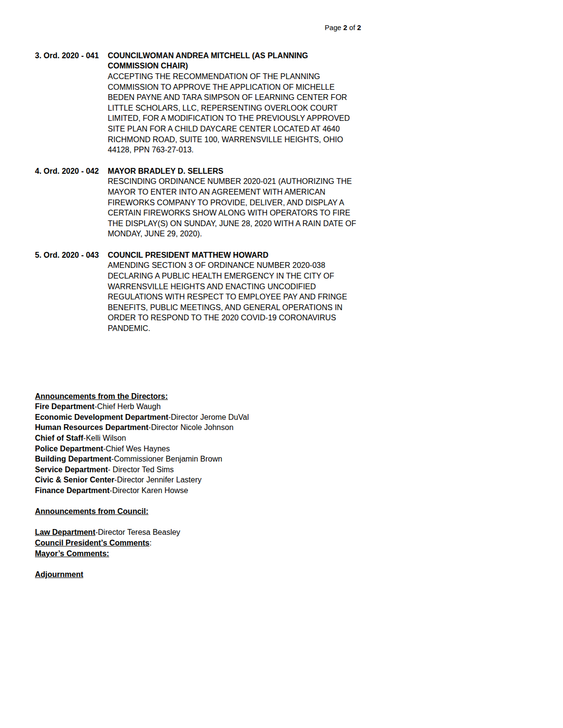Page 2 of 2
3. Ord. 2020 - 041
COUNCILWOMAN ANDREA MITCHELL (AS PLANNING COMMISSION CHAIR)
ACCEPTING THE RECOMMENDATION OF THE PLANNING COMMISSION TO APPROVE THE APPLICATION OF MICHELLE BEDEN PAYNE AND TARA SIMPSON OF LEARNING CENTER FOR LITTLE SCHOLARS, LLC, REPERSENTING OVERLOOK COURT LIMITED, FOR A MODIFICATION TO THE PREVIOUSLY APPROVED SITE PLAN FOR A CHILD DAYCARE CENTER LOCATED AT 4640 RICHMOND ROAD, SUITE 100, WARRENSVILLE HEIGHTS, OHIO 44128, PPN 763-27-013.
4. Ord. 2020 - 042
MAYOR BRADLEY D. SELLERS
RESCINDING ORDINANCE NUMBER 2020-021 (AUTHORIZING THE MAYOR TO ENTER INTO AN AGREEMENT WITH AMERICAN FIREWORKS COMPANY TO PROVIDE, DELIVER, AND DISPLAY A CERTAIN FIREWORKS SHOW ALONG WITH OPERATORS TO FIRE THE DISPLAY(S) ON SUNDAY, JUNE 28, 2020 WITH A RAIN DATE OF MONDAY, JUNE 29, 2020).
5. Ord. 2020 - 043
COUNCIL PRESIDENT MATTHEW HOWARD
AMENDING SECTION 3 OF ORDINANCE NUMBER 2020-038 DECLARING A PUBLIC HEALTH EMERGENCY IN THE CITY OF WARRENSVILLE HEIGHTS AND ENACTING UNCODIFIED REGULATIONS WITH RESPECT TO EMPLOYEE PAY AND FRINGE BENEFITS, PUBLIC MEETINGS, AND GENERAL OPERATIONS IN ORDER TO RESPOND TO THE 2020 COVID-19 CORONAVIRUS PANDEMIC.
Announcements from the Directors:
Fire Department-Chief Herb Waugh
Economic Development Department-Director Jerome DuVal
Human Resources Department-Director Nicole Johnson
Chief of Staff-Kelli Wilson
Police Department-Chief Wes Haynes
Building Department-Commissioner Benjamin Brown
Service Department- Director Ted Sims
Civic & Senior Center-Director Jennifer Lastery
Finance Department-Director Karen Howse
Announcements from Council:
Law Department-Director Teresa Beasley
Council President’s Comments:
Mayor’s Comments:
Adjournment